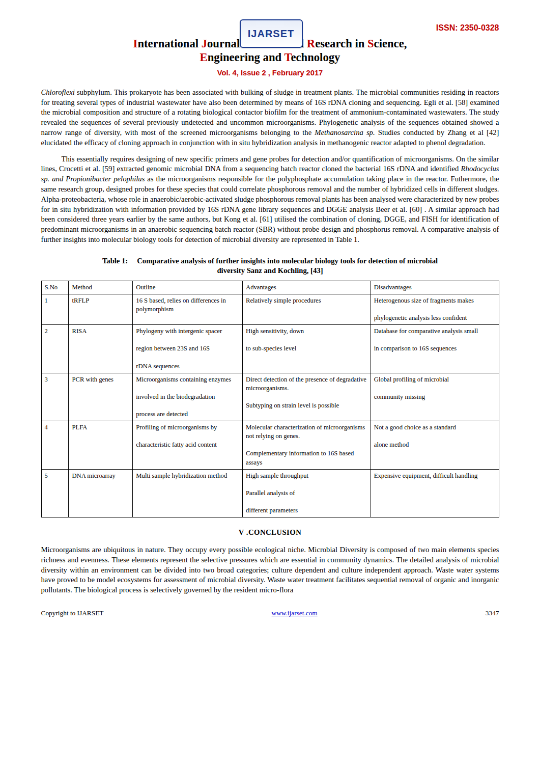IJARSET
ISSN: 2350-0328
International Journal of Advanced Research in Science,
Engineering and Technology
Vol. 4, Issue 2 , February 2017
Chloroflexi subphylum. This prokaryote has been associated with bulking of sludge in treatment plants. The microbial communities residing in reactors for treating several types of industrial wastewater have also been determined by means of 16S rDNA cloning and sequencing. Egli et al. [58] examined the microbial composition and structure of a rotating biological contactor biofilm for the treatment of ammonium-contaminated wastewaters. The study revealed the sequences of several previously undetected and uncommon microorganisms. Phylogenetic analysis of the sequences obtained showed a narrow range of diversity, with most of the screened microorganisms belonging to the Methanosarcina sp. Studies conducted by Zhang et al [42] elucidated the efficacy of cloning approach in conjunction with in situ hybridization analysis in methanogenic reactor adapted to phenol degradation.
This essentially requires designing of new specific primers and gene probes for detection and/or quantification of microorganisms. On the similar lines, Crocetti et al. [59] extracted genomic microbial DNA from a sequencing batch reactor cloned the bacterial 16S rDNA and identified Rhodocyclus sp. and Propionibacter pelophilus as the microorganisms responsible for the polyphosphate accumulation taking place in the reactor. Futhermore, the same research group, designed probes for these species that could correlate phosphorous removal and the number of hybridized cells in different sludges. Alpha-proteobacteria, whose role in anaerobic/aerobic-activated sludge phosphorous removal plants has been analysed were characterized by new probes for in situ hybridization with information provided by 16S rDNA gene library sequences and DGGE analysis Beer et al. [60] . A similar approach had been considered three years earlier by the same authors, but Kong et al. [61] utilised the combination of cloning, DGGE, and FISH for identification of predominant microorganisms in an anaerobic sequencing batch reactor (SBR) without probe design and phosphorus removal. A comparative analysis of further insights into molecular biology tools for detection of microbial diversity are represented in Table 1.
Table 1: Comparative analysis of further insights into molecular biology tools for detection of microbial
diversity Sanz and Kochling, [43]
| S.No | Method | Outline | Advantages | Disadvantages |
| --- | --- | --- | --- | --- |
| 1 | tRFLP | 16 S based, relies on differences in polymorphism | Relatively simple procedures | Heterogenous size of fragments makes phylogenetic analysis less confident |
| 2 | RISA | Phylogeny with intergenic spacer region between 23S and 16S rDNA sequences | High sensitivity, down to sub-species level | Database for comparative analysis small in comparison to 16S sequences |
| 3 | PCR with genes | Microorganisms containing enzymes involved in the biodegradation process are detected | Direct detection of the presence of degradative microorganisms. Subtyping on strain level is possible | Global profiling of microbial community missing |
| 4 | PLFA | Profiling of microorganisms by characteristic fatty acid content | Molecular characterization of microorganisms not relying on genes. Complementary information to 16S based assays | Not a good choice as a standard alone method |
| 5 | DNA microarray | Multi sample hybridization method | High sample throughput Parallel analysis of different parameters | Expensive equipment, difficult handling |
V .CONCLUSION
Microorganisms are ubiquitous in nature. They occupy every possible ecological niche. Microbial Diversity is composed of two main elements species richness and evenness. These elements represent the selective pressures which are essential in community dynamics. The detailed analysis of microbial diversity within an environment can be divided into two broad categories; culture dependent and culture independent approach. Waste water systems have proved to be model ecosystems for assessment of microbial diversity. Waste water treatment facilitates sequential removal of organic and inorganic pollutants. The biological process is selectively governed by the resident micro-flora
Copyright to IJARSET
www.ijarset.com
3347